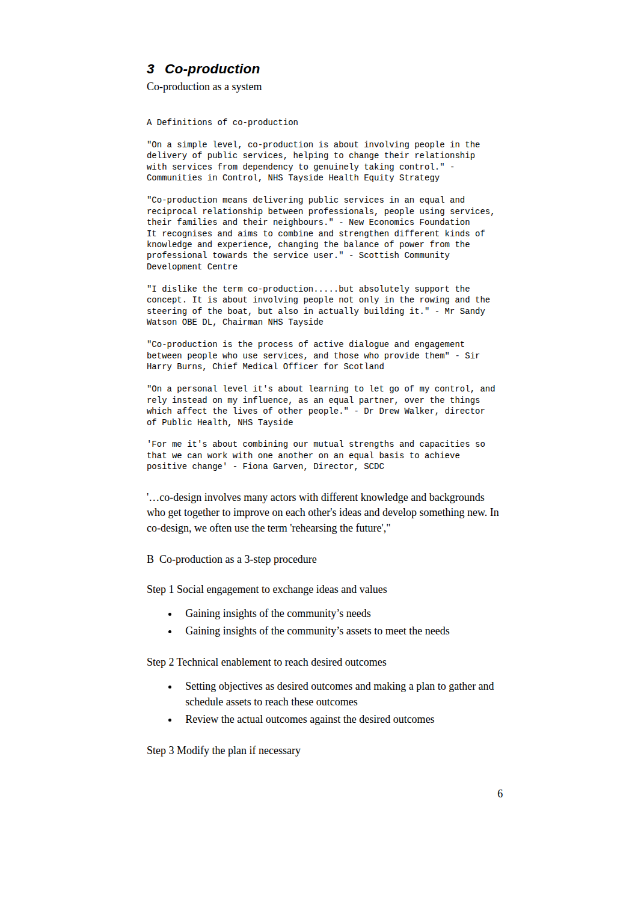3 Co-production
Co-production as a system
A Definitions of co-production

"On a simple level, co-production is about involving people in the
delivery of public services, helping to change their relationship
with services from dependency to genuinely taking control." -
Communities in Control, NHS Tayside Health Equity Strategy

"Co-production means delivering public services in an equal and
reciprocal relationship between professionals, people using services,
their families and their neighbours." - New Economics Foundation
It recognises and aims to combine and strengthen different kinds of
knowledge and experience, changing the balance of power from the
professional towards the service user." - Scottish Community
Development Centre

"I dislike the term co-production.....but absolutely support the
concept. It is about involving people not only in the rowing and the
steering of the boat, but also in actually building it." - Mr Sandy
Watson OBE DL, Chairman NHS Tayside

"Co-production is the process of active dialogue and engagement
between people who use services, and those who provide them" - Sir
Harry Burns, Chief Medical Officer for Scotland

"On a personal level it's about learning to let go of my control, and
rely instead on my influence, as an equal partner, over the things
which affect the lives of other people." - Dr Drew Walker, director
of Public Health, NHS Tayside

'For me it's about combining our mutual strengths and capacities so
that we can work with one another on an equal basis to achieve
positive change' - Fiona Garven, Director, SCDC
'…co-design involves many actors with different knowledge and backgrounds who get together to improve on each other's ideas and develop something new. In co-design, we often use the term 'rehearsing the future',"
B Co-production as a 3-step procedure
Step 1 Social engagement to exchange ideas and values
Gaining insights of the community’s needs
Gaining insights of the community’s assets to meet the needs
Step 2 Technical enablement to reach desired outcomes
Setting objectives as desired outcomes and making a plan to gather and schedule assets to reach these outcomes
Review the actual outcomes against the desired outcomes
Step 3 Modify the plan if necessary
6